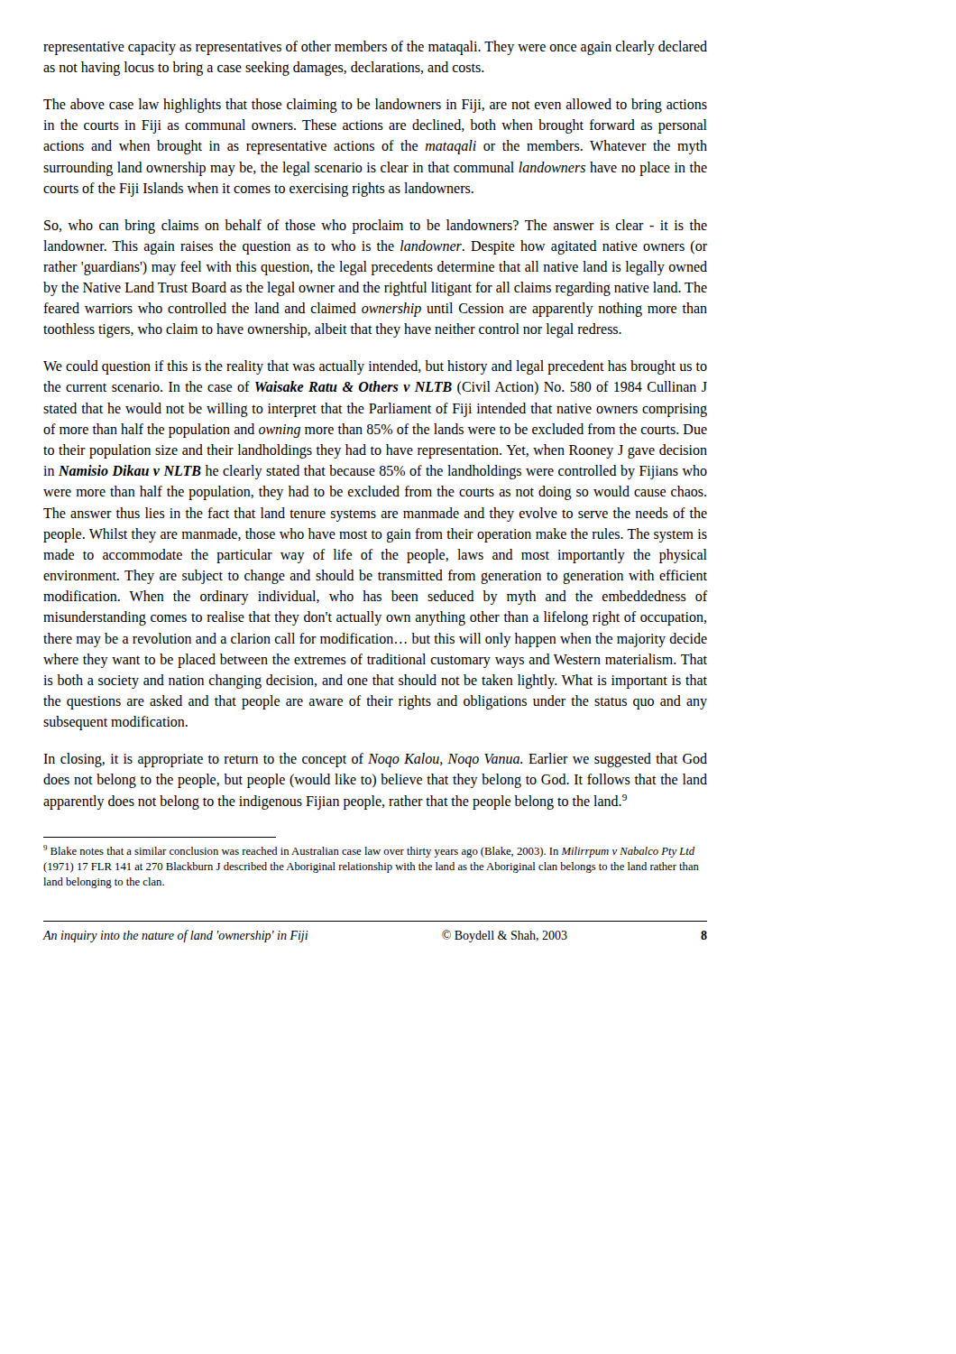representative capacity as representatives of other members of the mataqali. They were once again clearly declared as not having locus to bring a case seeking damages, declarations, and costs.
The above case law highlights that those claiming to be landowners in Fiji, are not even allowed to bring actions in the courts in Fiji as communal owners. These actions are declined, both when brought forward as personal actions and when brought in as representative actions of the mataqali or the members. Whatever the myth surrounding land ownership may be, the legal scenario is clear in that communal landowners have no place in the courts of the Fiji Islands when it comes to exercising rights as landowners.
So, who can bring claims on behalf of those who proclaim to be landowners? The answer is clear - it is the landowner. This again raises the question as to who is the landowner. Despite how agitated native owners (or rather 'guardians') may feel with this question, the legal precedents determine that all native land is legally owned by the Native Land Trust Board as the legal owner and the rightful litigant for all claims regarding native land. The feared warriors who controlled the land and claimed ownership until Cession are apparently nothing more than toothless tigers, who claim to have ownership, albeit that they have neither control nor legal redress.
We could question if this is the reality that was actually intended, but history and legal precedent has brought us to the current scenario. In the case of Waisake Ratu & Others v NLTB (Civil Action) No. 580 of 1984 Cullinan J stated that he would not be willing to interpret that the Parliament of Fiji intended that native owners comprising of more than half the population and owning more than 85% of the lands were to be excluded from the courts. Due to their population size and their landholdings they had to have representation. Yet, when Rooney J gave decision in Namisio Dikau v NLTB he clearly stated that because 85% of the landholdings were controlled by Fijians who were more than half the population, they had to be excluded from the courts as not doing so would cause chaos. The answer thus lies in the fact that land tenure systems are manmade and they evolve to serve the needs of the people. Whilst they are manmade, those who have most to gain from their operation make the rules. The system is made to accommodate the particular way of life of the people, laws and most importantly the physical environment. They are subject to change and should be transmitted from generation to generation with efficient modification. When the ordinary individual, who has been seduced by myth and the embeddedness of misunderstanding comes to realise that they don't actually own anything other than a lifelong right of occupation, there may be a revolution and a clarion call for modification… but this will only happen when the majority decide where they want to be placed between the extremes of traditional customary ways and Western materialism. That is both a society and nation changing decision, and one that should not be taken lightly. What is important is that the questions are asked and that people are aware of their rights and obligations under the status quo and any subsequent modification.
In closing, it is appropriate to return to the concept of Noqo Kalou, Noqo Vanua. Earlier we suggested that God does not belong to the people, but people (would like to) believe that they belong to God. It follows that the land apparently does not belong to the indigenous Fijian people, rather that the people belong to the land.9
9 Blake notes that a similar conclusion was reached in Australian case law over thirty years ago (Blake, 2003). In Milirrpum v Nabalco Pty Ltd (1971) 17 FLR 141 at 270 Blackburn J described the Aboriginal relationship with the land as the Aboriginal clan belongs to the land rather than land belonging to the clan.
An inquiry into the nature of land 'ownership' in Fiji © Boydell & Shah, 2003 8